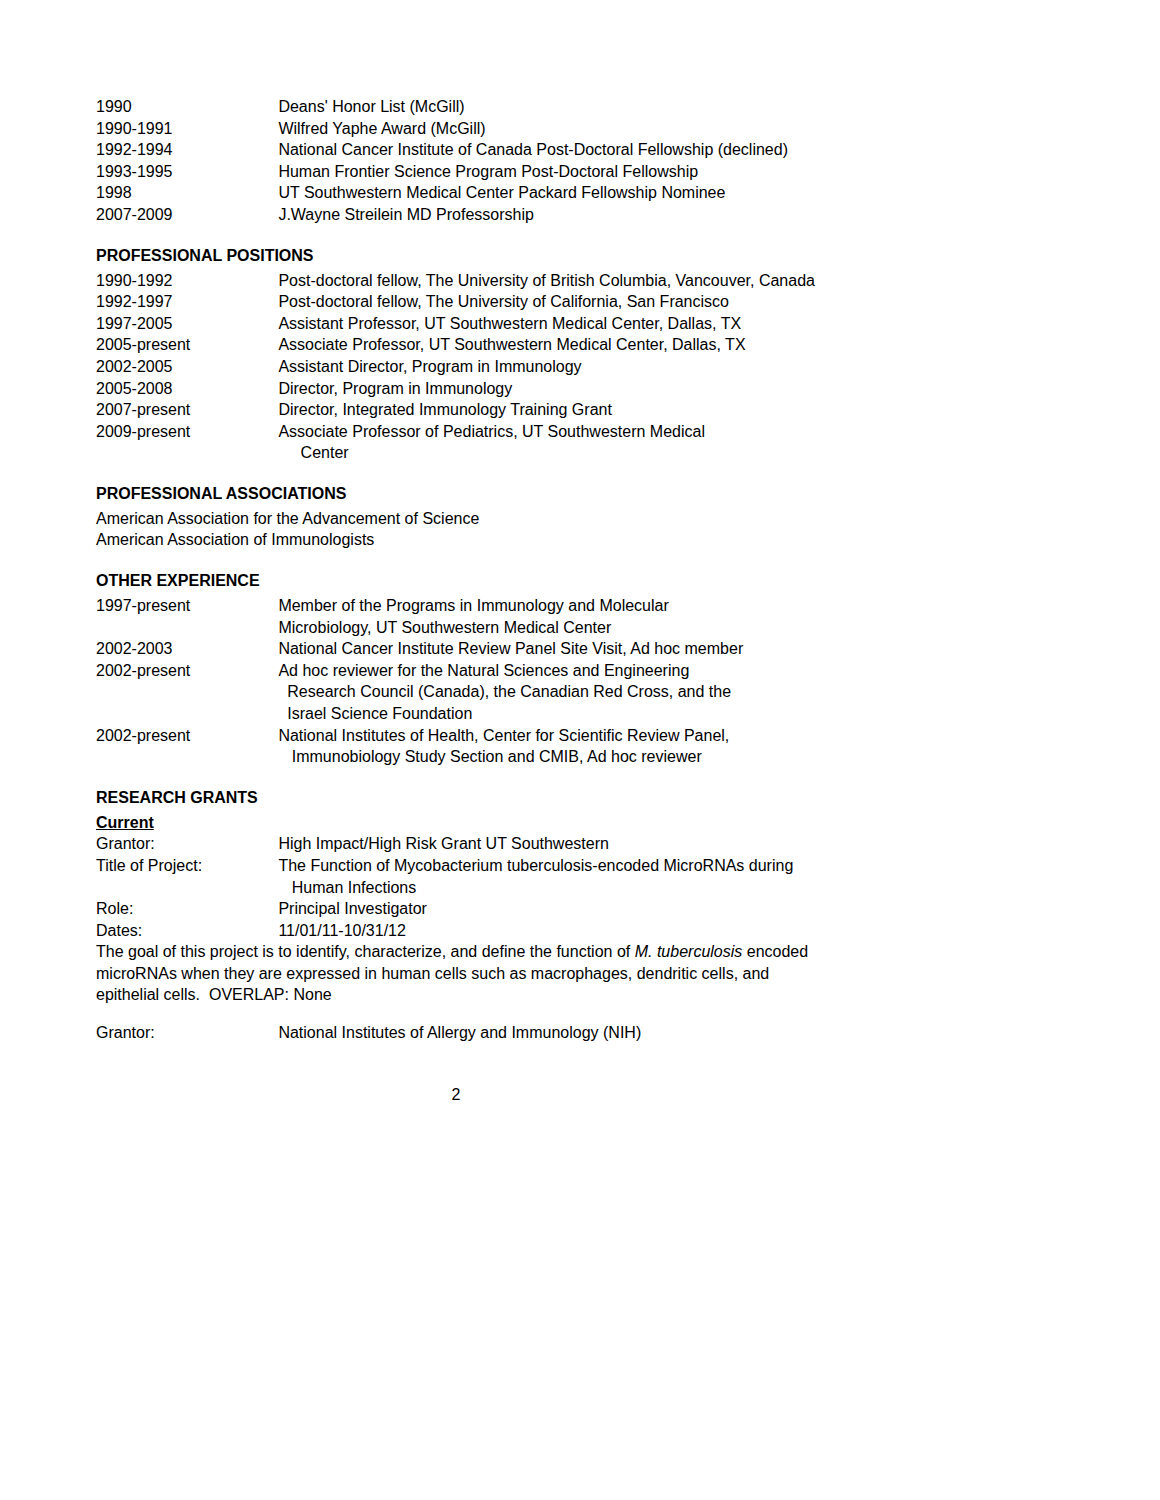| 1990 | Deans' Honor List (McGill) |
| 1990-1991 | Wilfred Yaphe Award (McGill) |
| 1992-1994 | National Cancer Institute of Canada Post-Doctoral Fellowship (declined) |
| 1993-1995 | Human Frontier Science Program Post-Doctoral Fellowship |
| 1998 | UT Southwestern Medical Center Packard Fellowship Nominee |
| 2007-2009 | J.Wayne Streilein MD Professorship |
Professional Positions
| 1990-1992 | Post-doctoral fellow, The University of British Columbia, Vancouver, Canada |
| 1992-1997 | Post-doctoral fellow, The University of California, San Francisco |
| 1997-2005 | Assistant Professor, UT Southwestern Medical Center, Dallas, TX |
| 2005-present | Associate Professor, UT Southwestern Medical Center, Dallas, TX |
| 2002-2005 | Assistant Director, Program in Immunology |
| 2005-2008 | Director, Program in Immunology |
| 2007-present | Director, Integrated Immunology Training Grant |
| 2009-present | Associate Professor of Pediatrics, UT Southwestern Medical Center |
Professional Associations
American Association for the Advancement of Science
American Association of Immunologists
Other Experience
| 1997-present | Member of the Programs in Immunology and Molecular Microbiology, UT Southwestern Medical Center |
| 2002-2003 | National Cancer Institute Review Panel Site Visit, Ad hoc member |
| 2002-present | Ad hoc reviewer for the Natural Sciences and Engineering Research Council (Canada), the Canadian Red Cross, and the Israel Science Foundation |
| 2002-present | National Institutes of Health, Center for Scientific Review Panel, Immunobiology Study Section and CMIB, Ad hoc reviewer |
Research Grants
Current
| Grantor: | High Impact/High Risk Grant UT Southwestern |
| Title of Project: | The Function of Mycobacterium tuberculosis-encoded MicroRNAs during Human Infections |
| Role: | Principal Investigator |
| Dates: | 11/01/11-10/31/12 |
The goal of this project is to identify, characterize, and define the function of M. tuberculosis encoded microRNAs when they are expressed in human cells such as macrophages, dendritic cells, and epithelial cells. OVERLAP: None
| Grantor: | National Institutes of Allergy and Immunology (NIH) |
2